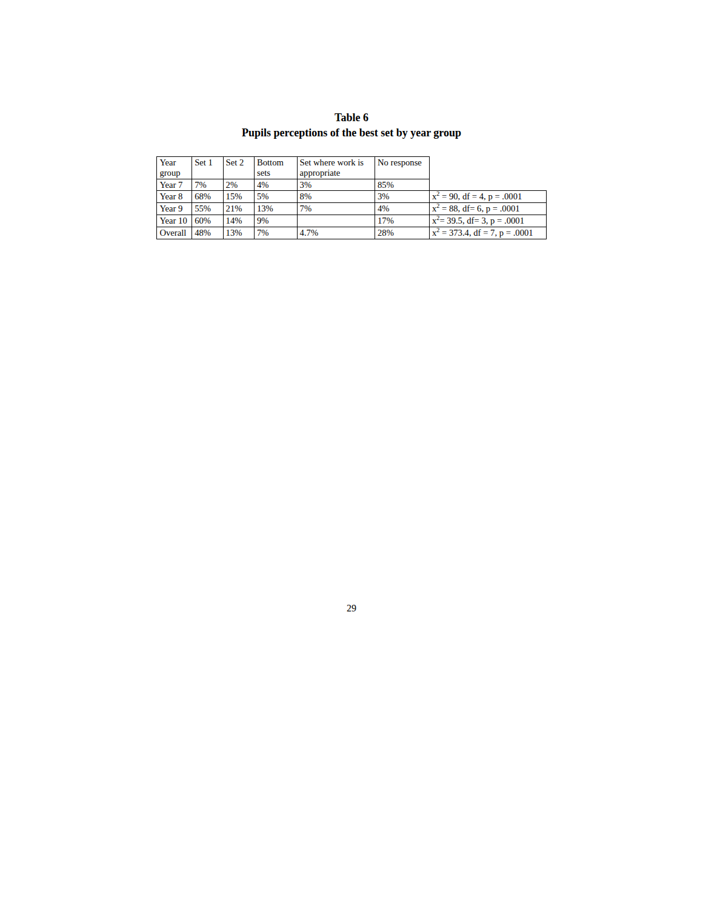Table 6
Pupils perceptions of the best set by year group
| Year group | Set 1 | Set 2 | Bottom sets | Set where work is appropriate | No response | |
| Year 7 | 7% | 2% | 4% | 3% | 85% | |
| Year 8 | 68% | 15% | 5% | 8% | 3% | x 2 = 90, df = 4, p = .0001 |
| Year 9 | 55% | 21% | 13% | 7% | 4% | x 2 = 88, df= 6, p = .0001 |
| Year 10 | 60% | 14% | 9% | | 17% | x 2 = 39.5, df= 3, p = .0001 |
| Overall | 48% | 13% | 7% | 4.7% | 28% | x 2 = 373.4, df = 7, p = .0001 |
29